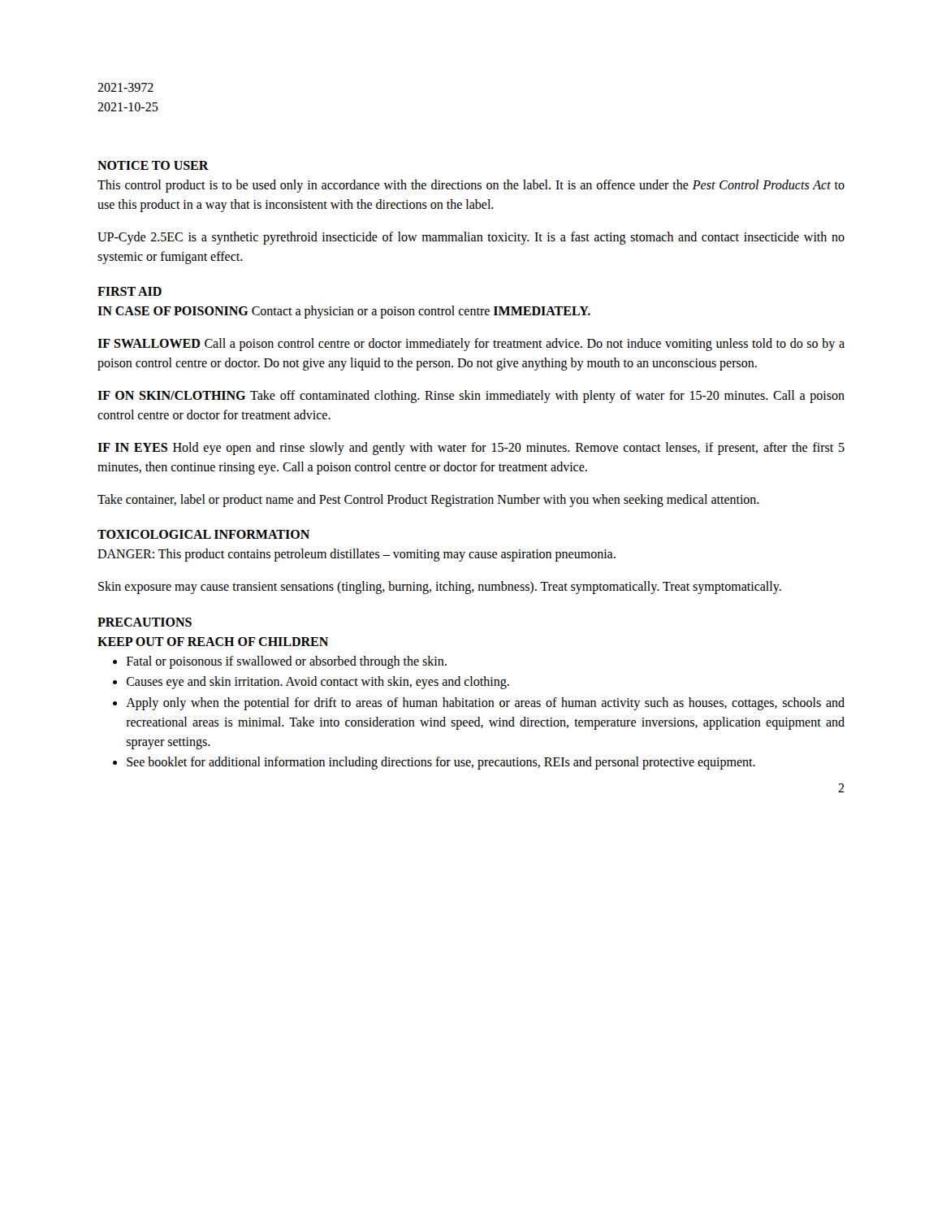2021-3972
2021-10-25
Notice to User
This control product is to be used only in accordance with the directions on the label. It is an offence under the Pest Control Products Act to use this product in a way that is inconsistent with the directions on the label.
UP-Cyde 2.5EC is a synthetic pyrethroid insecticide of low mammalian toxicity. It is a fast acting stomach and contact insecticide with no systemic or fumigant effect.
First Aid
IN CASE OF POISONING Contact a physician or a poison control centre IMMEDIATELY.
IF SWALLOWED Call a poison control centre or doctor immediately for treatment advice. Do not induce vomiting unless told to do so by a poison control centre or doctor. Do not give any liquid to the person. Do not give anything by mouth to an unconscious person.
IF ON SKIN/CLOTHING Take off contaminated clothing. Rinse skin immediately with plenty of water for 15-20 minutes. Call a poison control centre or doctor for treatment advice.
IF IN EYES Hold eye open and rinse slowly and gently with water for 15-20 minutes. Remove contact lenses, if present, after the first 5 minutes, then continue rinsing eye. Call a poison control centre or doctor for treatment advice.
Take container, label or product name and Pest Control Product Registration Number with you when seeking medical attention.
Toxicological Information
DANGER: This product contains petroleum distillates – vomiting may cause aspiration pneumonia.
Skin exposure may cause transient sensations (tingling, burning, itching, numbness). Treat symptomatically. Treat symptomatically.
Precautions
Keep Out of Reach of Children
Fatal or poisonous if swallowed or absorbed through the skin.
Causes eye and skin irritation. Avoid contact with skin, eyes and clothing.
Apply only when the potential for drift to areas of human habitation or areas of human activity such as houses, cottages, schools and recreational areas is minimal. Take into consideration wind speed, wind direction, temperature inversions, application equipment and sprayer settings.
See booklet for additional information including directions for use, precautions, REIs and personal protective equipment.
2